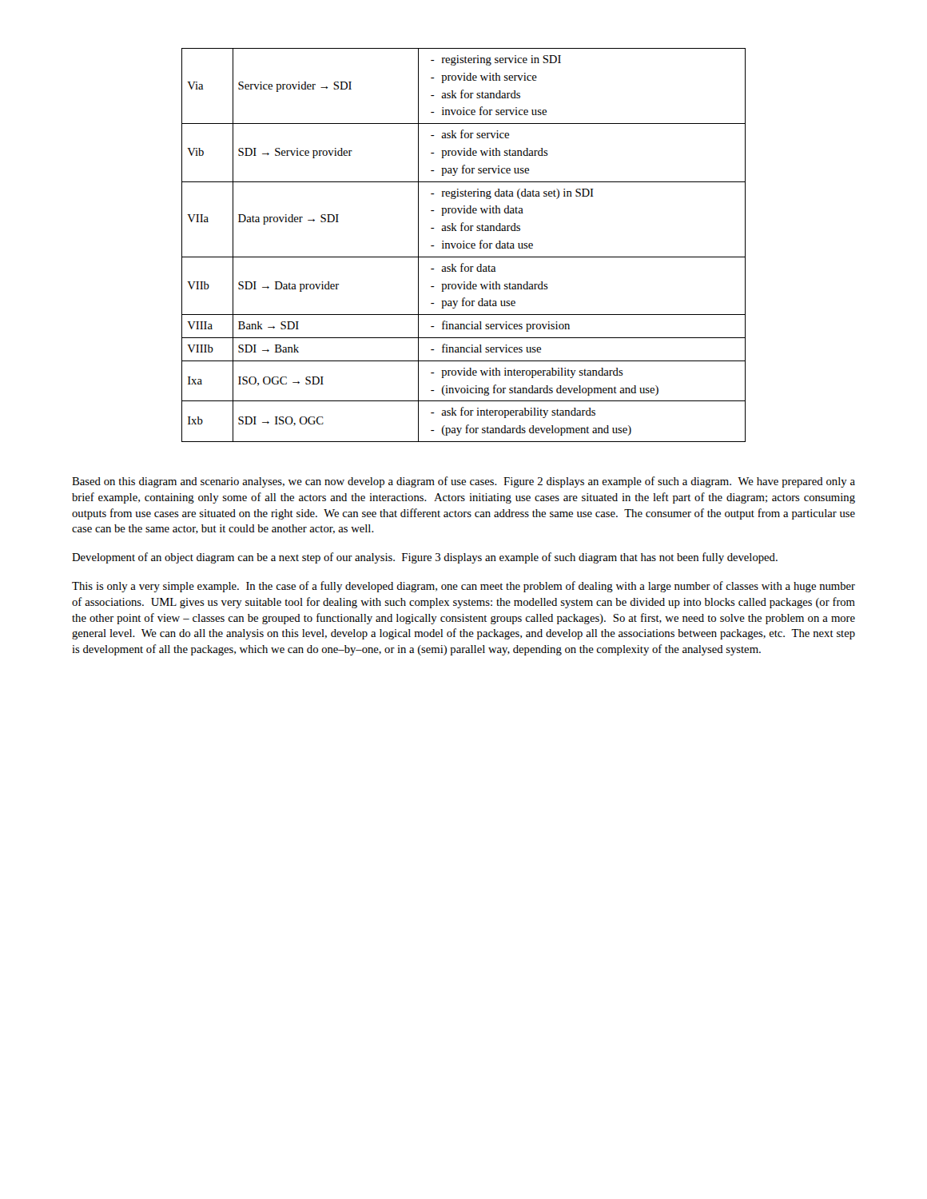| Via | Service provider → SDI | / - / registering service in SDI / / - / provide with service / / - / ask for standards / / - / invoice for service use / |
| Vib | SDI → Service provider | / - / ask for service / / - / provide with standards / / - / pay for service use / |
| VIIa | Data provider → SDI | / - / registering data (data set) in SDI / / - / provide with data / / - / ask for standards / / - / invoice for data use / |
| VIIb | SDI → Data provider | / - / ask for data / / - / provide with standards / / - / pay for data use / |
| VIIIa | Bank → SDI | / - / financial services provision / |
| VIIIb | SDI → Bank | / - / financial services use / |
| Ixa | ISO, OGC → SDI | / - / provide with interoperability standards / / - / (invoicing for standards development and use) / |
| Ixb | SDI → ISO, OGC | / - / ask for interoperability standards / / - / (pay for standards development and use) / |
Based on this diagram and scenario analyses, we can now develop a diagram of use cases. Figure 2 displays an example of such a diagram. We have prepared only a brief example, containing only some of all the actors and the interactions. Actors initiating use cases are situated in the left part of the diagram; actors consuming outputs from use cases are situated on the right side. We can see that different actors can address the same use case. The consumer of the output from a particular use case can be the same actor, but it could be another actor, as well.
Development of an object diagram can be a next step of our analysis. Figure 3 displays an example of such diagram that has not been fully developed.
This is only a very simple example. In the case of a fully developed diagram, one can meet the problem of dealing with a large number of classes with a huge number of associations. UML gives us very suitable tool for dealing with such complex systems: the modelled system can be divided up into blocks called packages (or from the other point of view – classes can be grouped to functionally and logically consistent groups called packages). So at first, we need to solve the problem on a more general level. We can do all the analysis on this level, develop a logical model of the packages, and develop all the associations between packages, etc. The next step is development of all the packages, which we can do one–by–one, or in a (semi) parallel way, depending on the complexity of the analysed system.